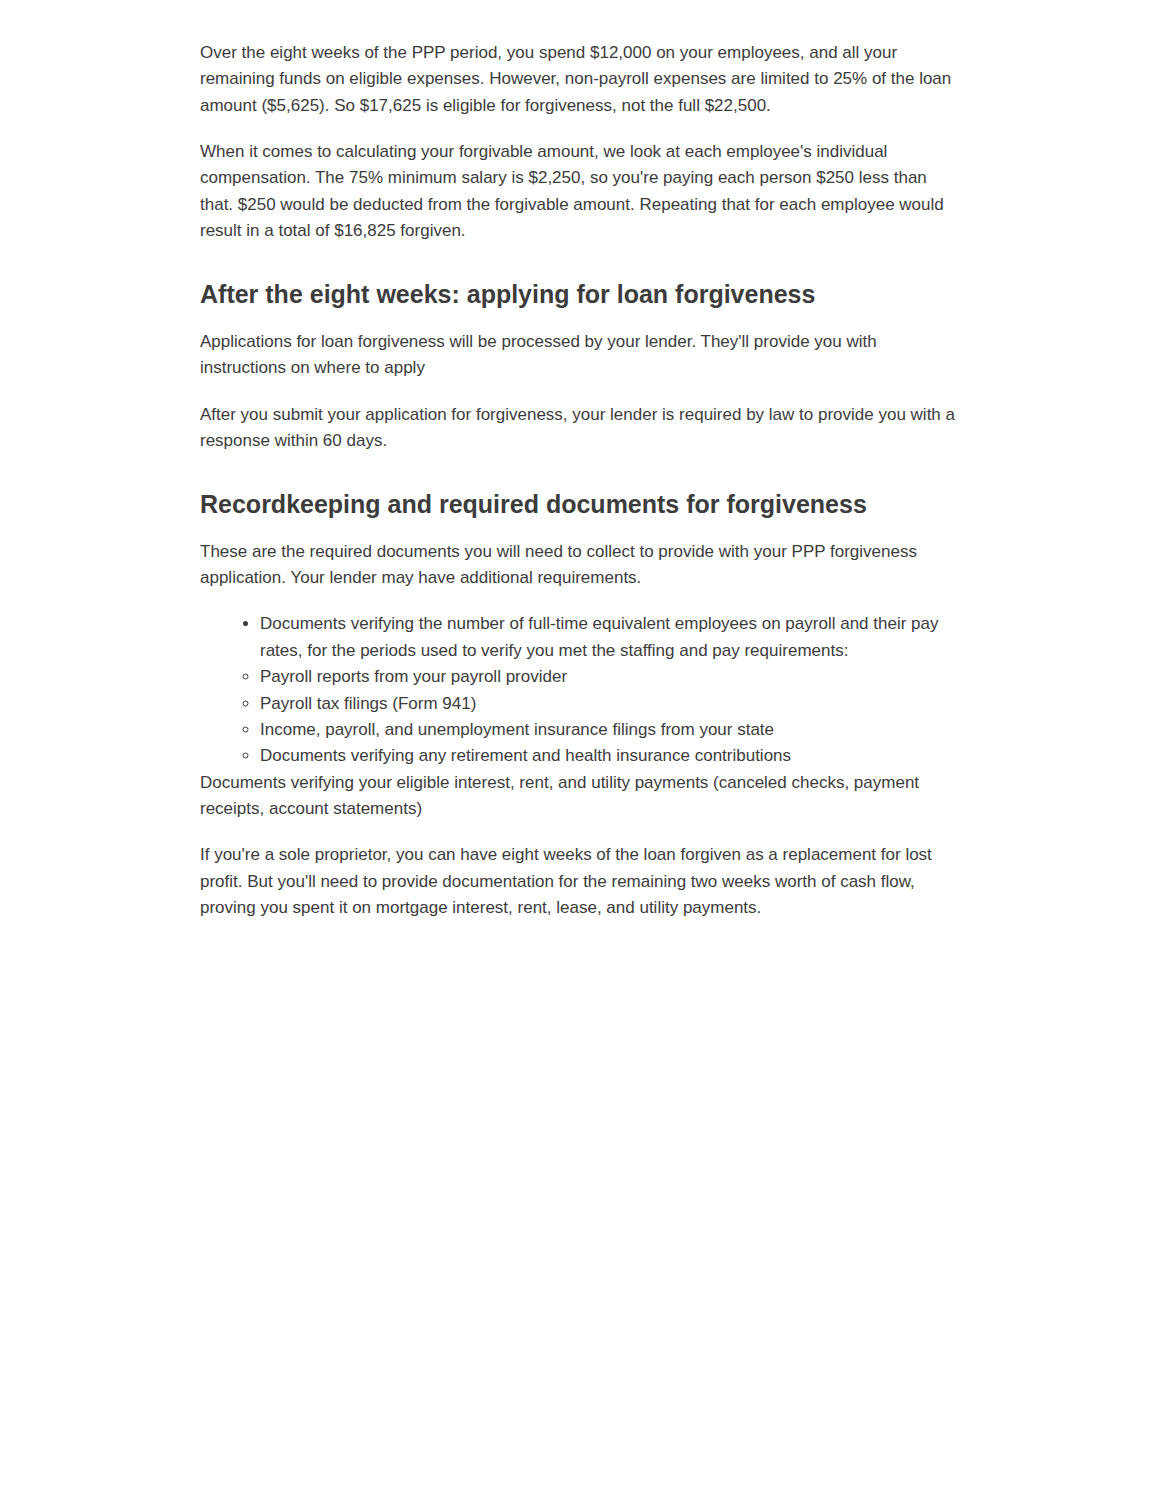Over the eight weeks of the PPP period, you spend $12,000 on your employees, and all your remaining funds on eligible expenses. However, non-payroll expenses are limited to 25% of the loan amount ($5,625). So $17,625 is eligible for forgiveness, not the full $22,500.
When it comes to calculating your forgivable amount, we look at each employee's individual compensation. The 75% minimum salary is $2,250, so you're paying each person $250 less than that. $250 would be deducted from the forgivable amount. Repeating that for each employee would result in a total of $16,825 forgiven.
After the eight weeks: applying for loan forgiveness
Applications for loan forgiveness will be processed by your lender. They'll provide you with instructions on where to apply
After you submit your application for forgiveness, your lender is required by law to provide you with a response within 60 days.
Recordkeeping and required documents for forgiveness
These are the required documents you will need to collect to provide with your PPP forgiveness application. Your lender may have additional requirements.
Documents verifying the number of full-time equivalent employees on payroll and their pay rates, for the periods used to verify you met the staffing and pay requirements:
Payroll reports from your payroll provider
Payroll tax filings (Form 941)
Income, payroll, and unemployment insurance filings from your state
Documents verifying any retirement and health insurance contributions
Documents verifying your eligible interest, rent, and utility payments (canceled checks, payment receipts, account statements)
If you're a sole proprietor, you can have eight weeks of the loan forgiven as a replacement for lost profit. But you'll need to provide documentation for the remaining two weeks worth of cash flow, proving you spent it on mortgage interest, rent, lease, and utility payments.